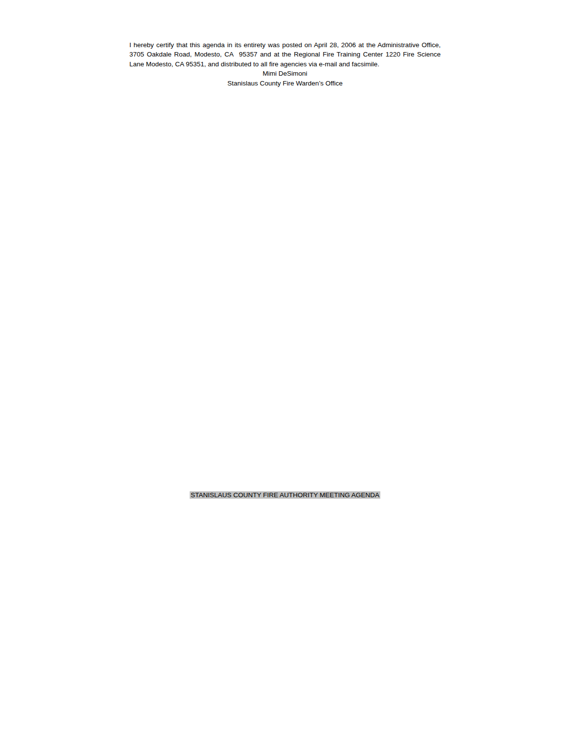I hereby certify that this agenda in its entirety was posted on April 28, 2006 at the Administrative Office, 3705 Oakdale Road, Modesto, CA 95357 and at the Regional Fire Training Center 1220 Fire Science Lane Modesto, CA 95351, and distributed to all fire agencies via e-mail and facsimile.
Mimi DeSimoni
Stanislaus County Fire Warden’s Office
STANISLAUS COUNTY FIRE AUTHORITY MEETING AGENDA